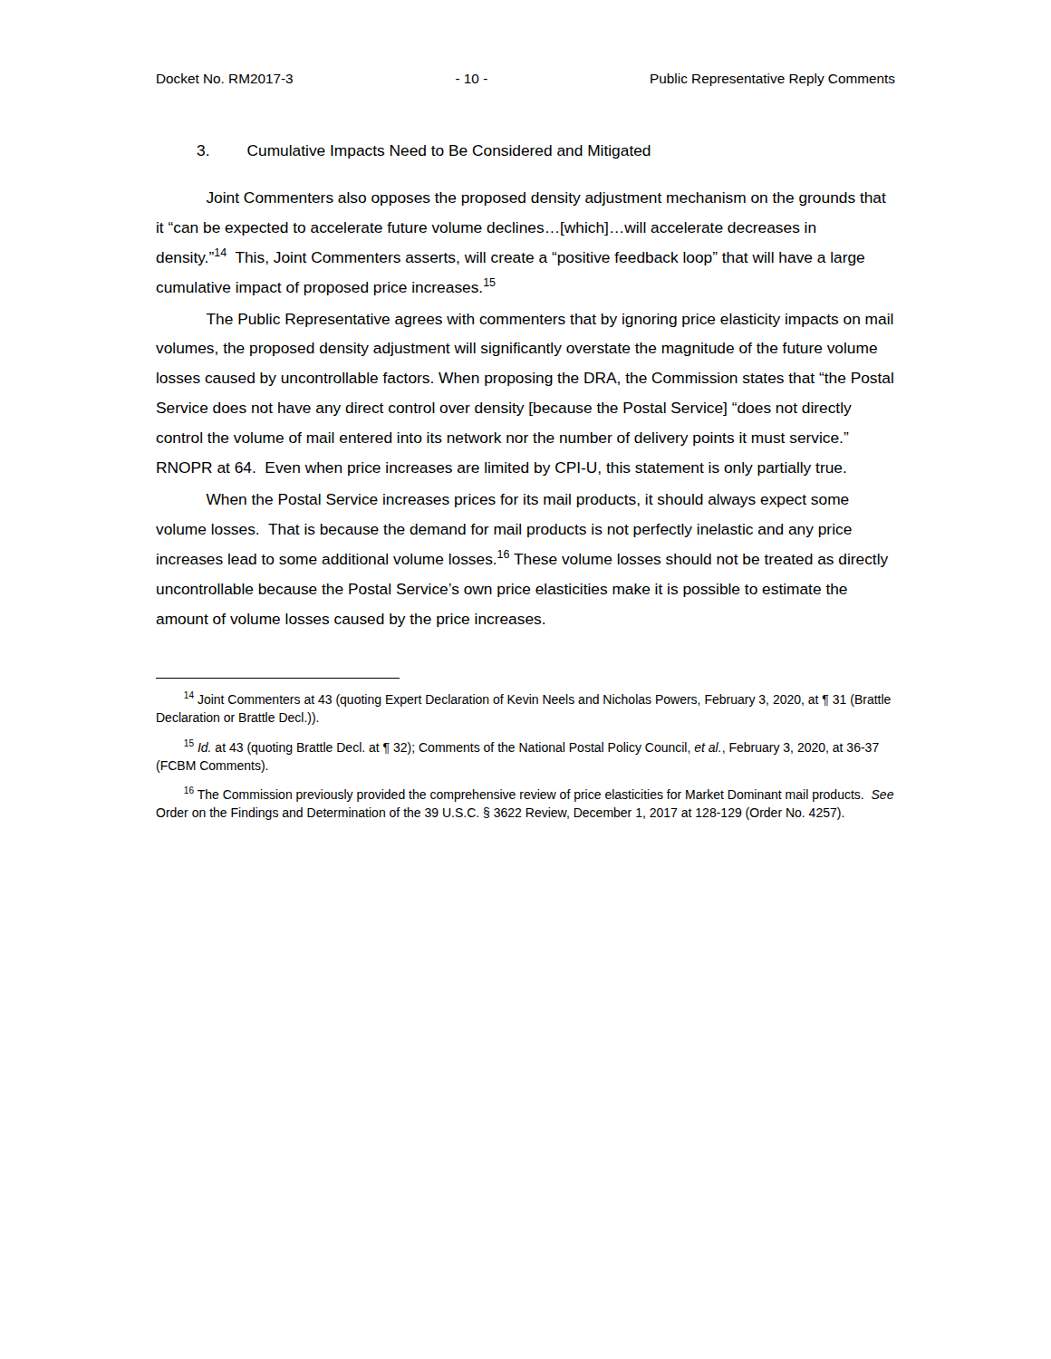Docket No. RM2017-3 - 10 - Public Representative Reply Comments
3. Cumulative Impacts Need to Be Considered and Mitigated
Joint Commenters also opposes the proposed density adjustment mechanism on the grounds that it “can be expected to accelerate future volume declines…[which]…will accelerate decreases in density.”14 This, Joint Commenters asserts, will create a “positive feedback loop” that will have a large cumulative impact of proposed price increases.15
The Public Representative agrees with commenters that by ignoring price elasticity impacts on mail volumes, the proposed density adjustment will significantly overstate the magnitude of the future volume losses caused by uncontrollable factors. When proposing the DRA, the Commission states that “the Postal Service does not have any direct control over density [because the Postal Service] “does not directly control the volume of mail entered into its network nor the number of delivery points it must service.” RNOPR at 64. Even when price increases are limited by CPI-U, this statement is only partially true.
When the Postal Service increases prices for its mail products, it should always expect some volume losses. That is because the demand for mail products is not perfectly inelastic and any price increases lead to some additional volume losses.16 These volume losses should not be treated as directly uncontrollable because the Postal Service’s own price elasticities make it is possible to estimate the amount of volume losses caused by the price increases.
14 Joint Commenters at 43 (quoting Expert Declaration of Kevin Neels and Nicholas Powers, February 3, 2020, at ¶ 31 (Brattle Declaration or Brattle Decl.)).
15 Id. at 43 (quoting Brattle Decl. at ¶ 32); Comments of the National Postal Policy Council, et al., February 3, 2020, at 36-37 (FCBM Comments).
16 The Commission previously provided the comprehensive review of price elasticities for Market Dominant mail products. See Order on the Findings and Determination of the 39 U.S.C. § 3622 Review, December 1, 2017 at 128-129 (Order No. 4257).